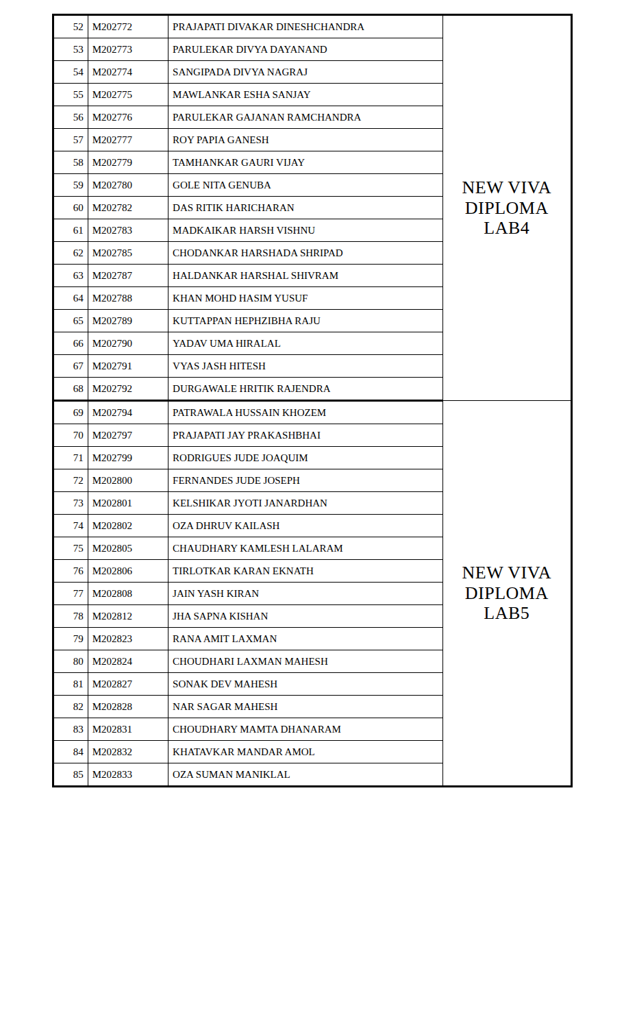| 52 | M202772 | PRAJAPATI DIVAKAR DINESHCHANDRA | NEW VIVA DIPLOMA LAB4 |
| 53 | M202773 | PARULEKAR DIVYA DAYANAND |
| 54 | M202774 | SANGIPADA DIVYA NAGRAJ |
| 55 | M202775 | MAWLANKAR ESHA SANJAY |
| 56 | M202776 | PARULEKAR GAJANAN RAMCHANDRA |
| 57 | M202777 | ROY PAPIA GANESH |
| 58 | M202779 | TAMHANKAR GAURI VIJAY |
| 59 | M202780 | GOLE NITA GENUBA |
| 60 | M202782 | DAS RITIK HARICHARAN |
| 61 | M202783 | MADKAIKAR HARSH VISHNU |
| 62 | M202785 | CHODANKAR HARSHADA SHRIPAD |
| 63 | M202787 | HALDANKAR HARSHAL SHIVRAM |
| 64 | M202788 | KHAN MOHD HASIM YUSUF |
| 65 | M202789 | KUTTAPPAN HEPHZIBHA RAJU |
| 66 | M202790 | YADAV UMA HIRALAL |
| 67 | M202791 | VYAS JASH HITESH |
| 68 | M202792 | DURGAWALE HRITIK RAJENDRA |
| 69 | M202794 | PATRAWALA HUSSAIN KHOZEM | NEW VIVA DIPLOMA LAB5 |
| 70 | M202797 | PRAJAPATI JAY PRAKASHBHAI |
| 71 | M202799 | RODRIGUES JUDE JOAQUIM |
| 72 | M202800 | FERNANDES JUDE JOSEPH |
| 73 | M202801 | KELSHIKAR JYOTI JANARDHAN |
| 74 | M202802 | OZA DHRUV KAILASH |
| 75 | M202805 | CHAUDHARY KAMLESH LALARAM |
| 76 | M202806 | TIRLOTKAR KARAN EKNATH |
| 77 | M202808 | JAIN YASH KIRAN |
| 78 | M202812 | JHA SAPNA KISHAN |
| 79 | M202823 | RANA AMIT LAXMAN |
| 80 | M202824 | CHOUDHARI LAXMAN MAHESH |
| 81 | M202827 | SONAK DEV MAHESH |
| 82 | M202828 | NAR SAGAR MAHESH |
| 83 | M202831 | CHOUDHARY MAMTA DHANARAM |
| 84 | M202832 | KHATAVKAR MANDAR AMOL |
| 85 | M202833 | OZA SUMAN MANIKLAL |